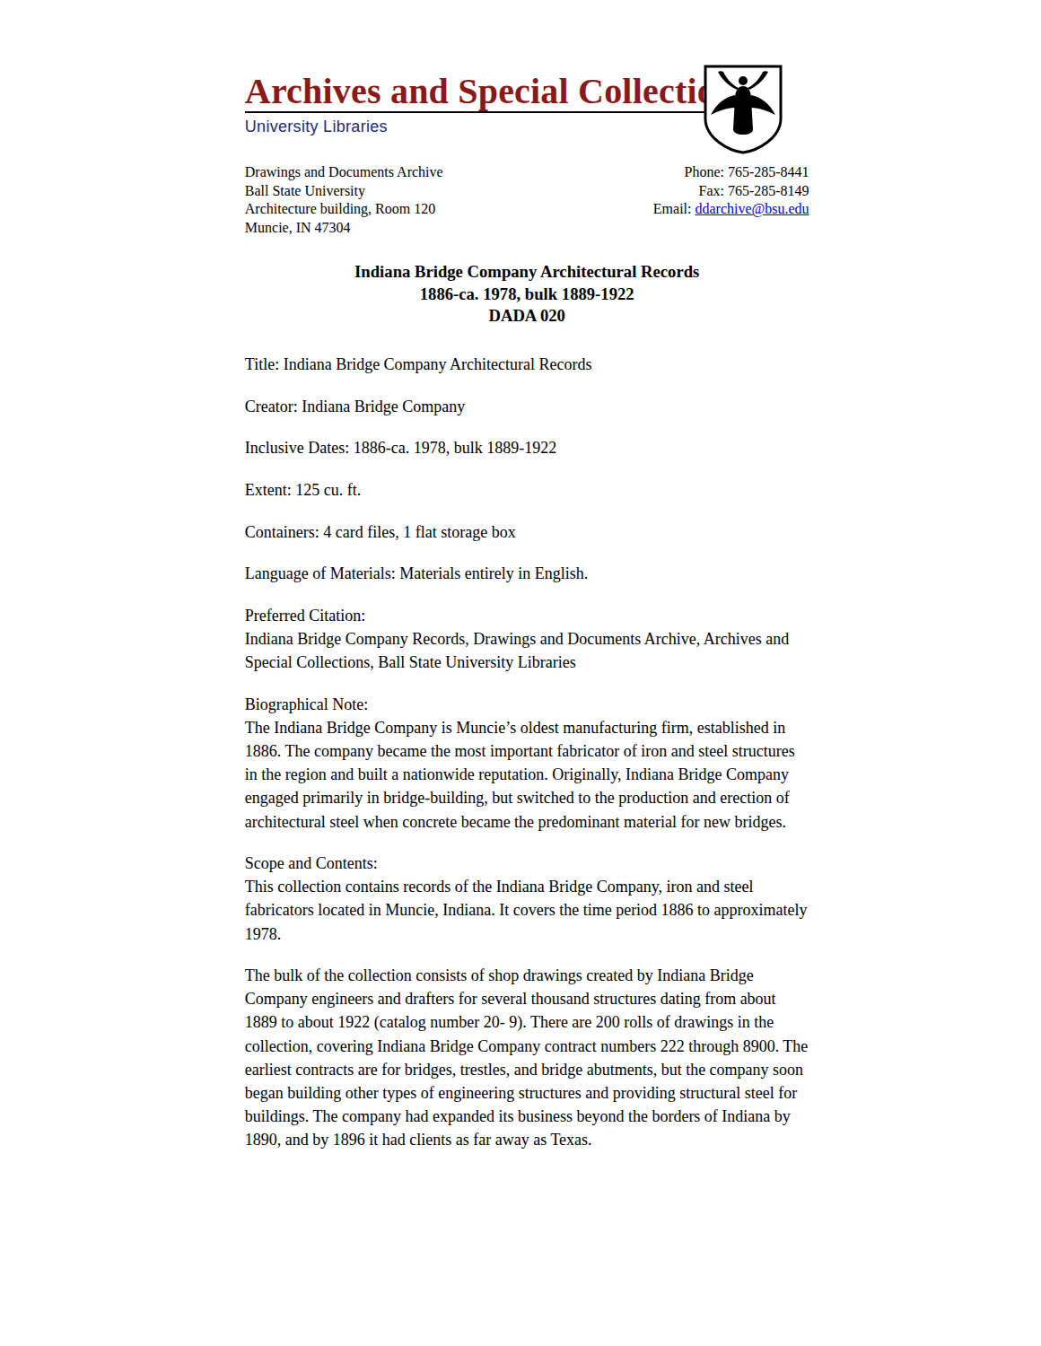Archives and Special Collections
University Libraries
| Drawings and Documents Archive | Phone: 765-285-8441 |
| Ball State University | Fax: 765-285-8149 |
| Architecture building, Room 120 | Email: ddarchive@bsu.edu |
| Muncie, IN 47304 | |
Indiana Bridge Company Architectural Records
1886-ca. 1978, bulk 1889-1922
DADA 020
Title: Indiana Bridge Company Architectural Records
Creator: Indiana Bridge Company
Inclusive Dates: 1886-ca. 1978, bulk 1889-1922
Extent: 125 cu. ft.
Containers: 4 card files, 1 flat storage box
Language of Materials: Materials entirely in English.
Preferred Citation:
Indiana Bridge Company Records, Drawings and Documents Archive, Archives and Special Collections, Ball State University Libraries
Biographical Note:
The Indiana Bridge Company is Muncie’s oldest manufacturing firm, established in 1886. The company became the most important fabricator of iron and steel structures in the region and built a nationwide reputation. Originally, Indiana Bridge Company engaged primarily in bridge-building, but switched to the production and erection of architectural steel when concrete became the predominant material for new bridges.
Scope and Contents:
This collection contains records of the Indiana Bridge Company, iron and steel fabricators located in Muncie, Indiana. It covers the time period 1886 to approximately 1978.
The bulk of the collection consists of shop drawings created by Indiana Bridge Company engineers and drafters for several thousand structures dating from about 1889 to about 1922 (catalog number 20- 9). There are 200 rolls of drawings in the collection, covering Indiana Bridge Company contract numbers 222 through 8900. The earliest contracts are for bridges, trestles, and bridge abutments, but the company soon began building other types of engineering structures and providing structural steel for buildings. The company had expanded its business beyond the borders of Indiana by 1890, and by 1896 it had clients as far away as Texas.